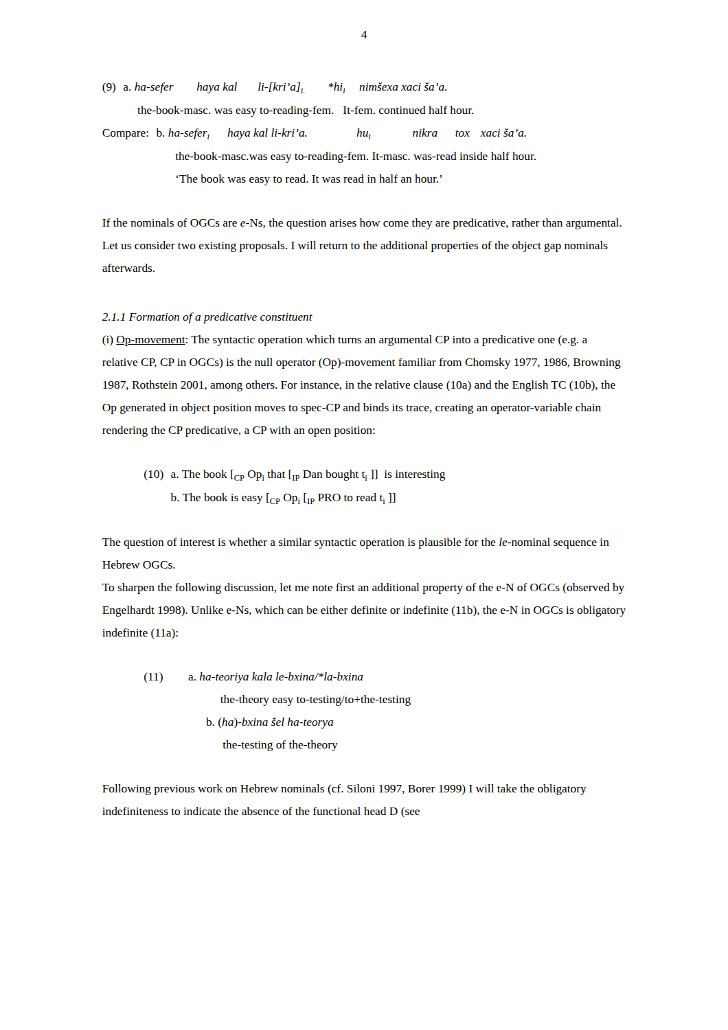4
| (9) | a. ha-sefer | haya kal | li-[kri’a] i. | *hi i | nimšexa xaci ša’a. |
| | the-book-masc. was easy to-reading-fem. It-fem. continued half hour. |
| Compare: | b. ha-sefer i | haya kal li-kri’a. | hu i | nikra | tox | xaci ša’a. |
| | the-book-masc.was easy to-reading-fem. It-masc. was-read inside half hour. |
| | ‘The book was easy to read. It was read in half an hour.’ |
If the nominals of OGCs are e-Ns, the question arises how come they are predicative, rather than argumental. Let us consider two existing proposals. I will return to the additional properties of the object gap nominals afterwards.
2.1.1 Formation of a predicative constituent
(i) Op-movement: The syntactic operation which turns an argumental CP into a predicative one (e.g. a relative CP, CP in OGCs) is the null operator (Op)-movement familiar from Chomsky 1977, 1986, Browning 1987, Rothstein 2001, among others. For instance, in the relative clause (10a) and the English TC (10b), the Op generated in object position moves to spec-CP and binds its trace, creating an operator-variable chain rendering the CP predicative, a CP with an open position:
| (10) | a. The book [ CP Op i that [ IP Dan bought t i ]] is interesting |
| | b. The book is easy [ CP Op i [ IP PRO to read t i ]] |
The question of interest is whether a similar syntactic operation is plausible for the le-nominal sequence in Hebrew OGCs.
To sharpen the following discussion, let me note first an additional property of the e-N of OGCs (observed by Engelhardt 1998). Unlike e-Ns, which can be either definite or indefinite (11b), the e-N in OGCs is obligatory indefinite (11a):
| (11) | a. ha-teoriya kala le-bxina/*la-bxina |
| | the-theory easy to-testing/to+the-testing |
| | b. ( ha )- bxina šel ha-teorya |
| | the-testing of the-theory |
Following previous work on Hebrew nominals (cf. Siloni 1997, Borer 1999) I will take the obligatory indefiniteness to indicate the absence of the functional head D (see